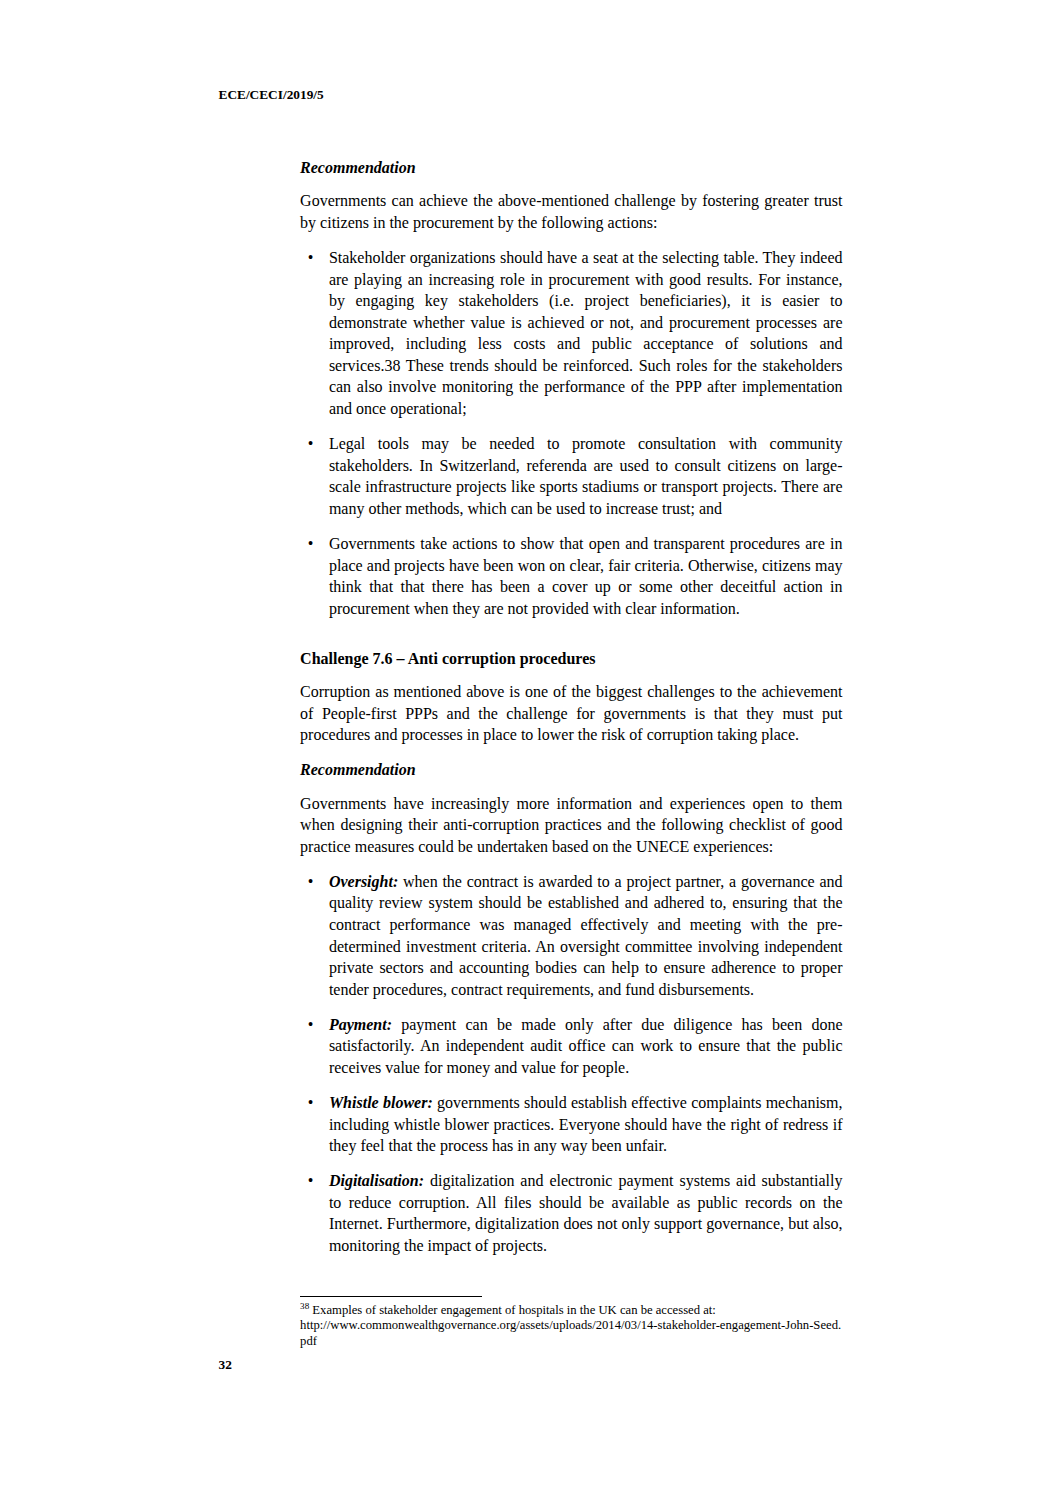ECE/CECI/2019/5
Recommendation
Governments can achieve the above-mentioned challenge by fostering greater trust by citizens in the procurement by the following actions:
Stakeholder organizations should have a seat at the selecting table. They indeed are playing an increasing role in procurement with good results. For instance, by engaging key stakeholders (i.e. project beneficiaries), it is easier to demonstrate whether value is achieved or not, and procurement processes are improved, including less costs and public acceptance of solutions and services.38 These trends should be reinforced. Such roles for the stakeholders can also involve monitoring the performance of the PPP after implementation and once operational;
Legal tools may be needed to promote consultation with community stakeholders. In Switzerland, referenda are used to consult citizens on large-scale infrastructure projects like sports stadiums or transport projects. There are many other methods, which can be used to increase trust; and
Governments take actions to show that open and transparent procedures are in place and projects have been won on clear, fair criteria. Otherwise, citizens may think that that there has been a cover up or some other deceitful action in procurement when they are not provided with clear information.
Challenge 7.6 – Anti corruption procedures
Corruption as mentioned above is one of the biggest challenges to the achievement of People-first PPPs and the challenge for governments is that they must put procedures and processes in place to lower the risk of corruption taking place.
Recommendation
Governments have increasingly more information and experiences open to them when designing their anti-corruption practices and the following checklist of good practice measures could be undertaken based on the UNECE experiences:
Oversight: when the contract is awarded to a project partner, a governance and quality review system should be established and adhered to, ensuring that the contract performance was managed effectively and meeting with the pre-determined investment criteria. An oversight committee involving independent private sectors and accounting bodies can help to ensure adherence to proper tender procedures, contract requirements, and fund disbursements.
Payment: payment can be made only after due diligence has been done satisfactorily. An independent audit office can work to ensure that the public receives value for money and value for people.
Whistle blower: governments should establish effective complaints mechanism, including whistle blower practices. Everyone should have the right of redress if they feel that the process has in any way been unfair.
Digitalisation: digitalization and electronic payment systems aid substantially to reduce corruption. All files should be available as public records on the Internet. Furthermore, digitalization does not only support governance, but also, monitoring the impact of projects.
38 Examples of stakeholder engagement of hospitals in the UK can be accessed at:
http://www.commonwealthgovernance.org/assets/uploads/2014/03/14-stakeholder-engagement-John-Seed.pdf
32